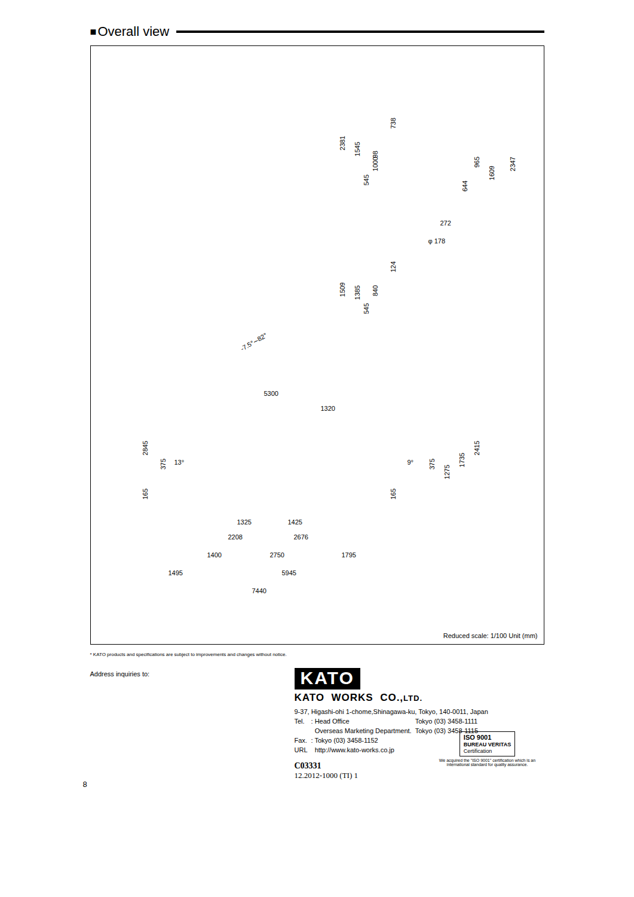■Overall view
738 98 1545 2381 1000 545 965 1609 2347 644 272 φ 178 124 1509 1385 840 545 -7.5°∼82° 5300 1320 2845 375 13° 165 2415 1735 1275 375 9° 165 1325 1425 2208 2676 1400 2750 1795 1495 5945 7440
Reduced scale: 1/100 Unit (mm)
* KATO products and specifications are subject to improvements and changes without notice.
Address inquiries to:
KATO
KATO WORKS CO.,LTD.
9-37, Higashi-ohi 1-chome,Shinagawa-ku, Tokyo, 140-0011, Japan
| Tel. | : Head Office | Tokyo (03) 3458-1111 |
| | Overseas Marketing Department. | Tokyo (03) 3458-1115 |
| Fax. | : Tokyo (03) 3458-1152 | |
| URL | http://www.kato-works.co.jp | |
ISO 9001
BUREAU VERITAS
Certification
We acquired the "ISO 9001" certification which is an international standard for quality assurance.
C03331
12.2012-1000 (TI) 1
8